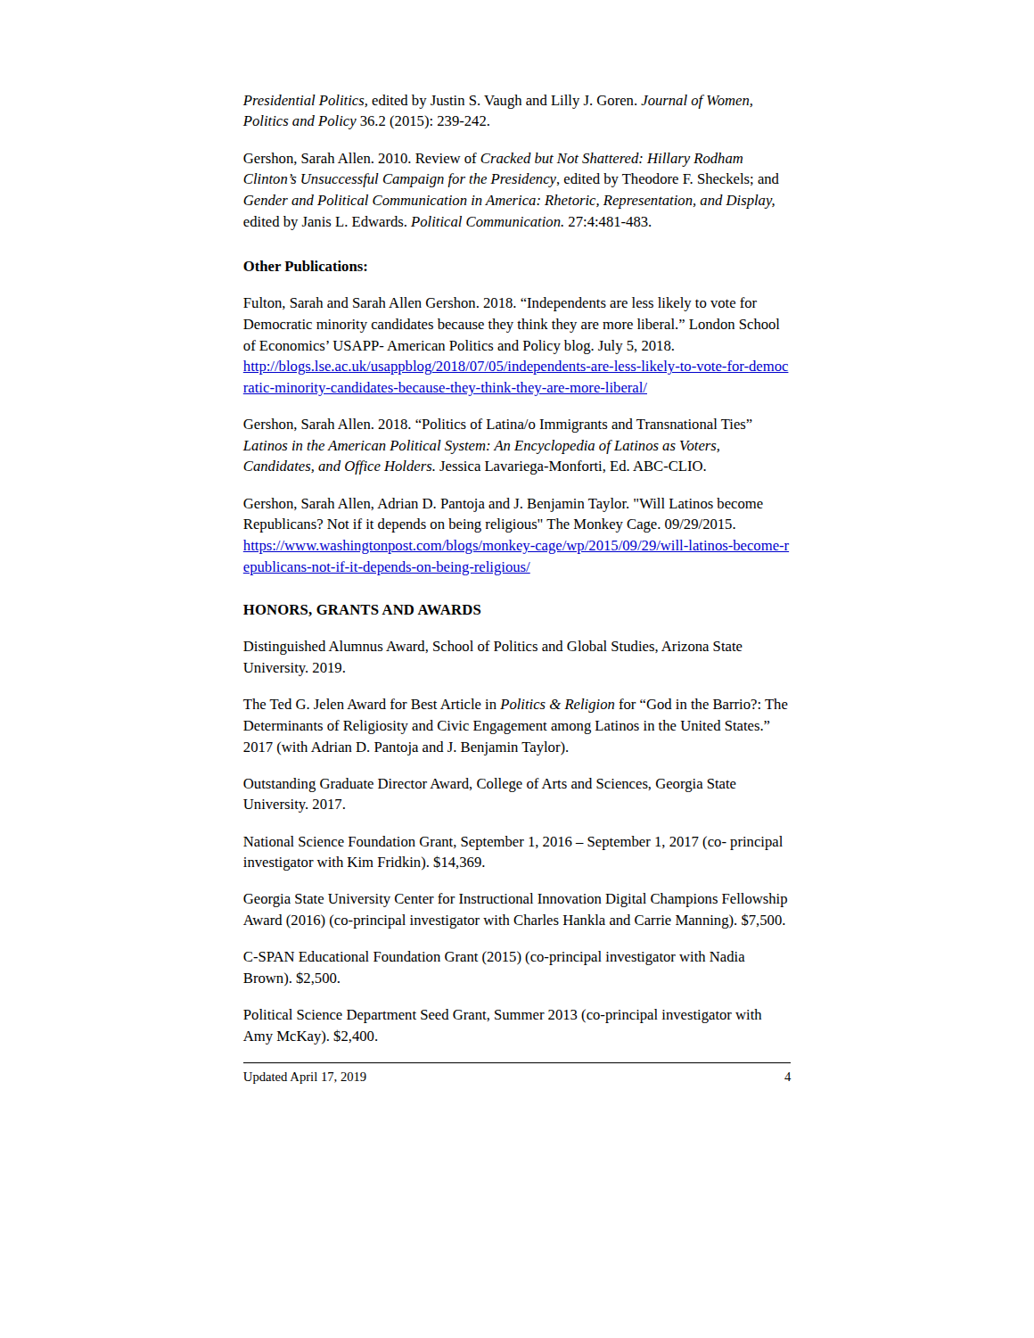Presidential Politics, edited by Justin S. Vaugh and Lilly J. Goren. Journal of Women, Politics and Policy 36.2 (2015): 239-242.
Gershon, Sarah Allen. 2010. Review of Cracked but Not Shattered: Hillary Rodham Clinton’s Unsuccessful Campaign for the Presidency, edited by Theodore F. Sheckels; and Gender and Political Communication in America: Rhetoric, Representation, and Display, edited by Janis L. Edwards. Political Communication. 27:4:481-483.
Other Publications:
Fulton, Sarah and Sarah Allen Gershon. 2018. “Independents are less likely to vote for Democratic minority candidates because they think they are more liberal.” London School of Economics’ USAPP- American Politics and Policy blog. July 5, 2018.
http://blogs.lse.ac.uk/usappblog/2018/07/05/independents-are-less-likely-to-vote-for-democratic-minority-candidates-because-they-think-they-are-more-liberal/
Gershon, Sarah Allen. 2018. “Politics of Latina/o Immigrants and Transnational Ties” Latinos in the American Political System: An Encyclopedia of Latinos as Voters, Candidates, and Office Holders. Jessica Lavariega-Monforti, Ed. ABC-CLIO.
Gershon, Sarah Allen, Adrian D. Pantoja and J. Benjamin Taylor. "Will Latinos become Republicans? Not if it depends on being religious" The Monkey Cage. 09/29/2015.
https://www.washingtonpost.com/blogs/monkey-cage/wp/2015/09/29/will-latinos-become-republicans-not-if-it-depends-on-being-religious/
HONORS, GRANTS AND AWARDS
Distinguished Alumnus Award, School of Politics and Global Studies, Arizona State University. 2019.
The Ted G. Jelen Award for Best Article in Politics & Religion for “God in the Barrio?: The Determinants of Religiosity and Civic Engagement among Latinos in the United States.” 2017 (with Adrian D. Pantoja and J. Benjamin Taylor).
Outstanding Graduate Director Award, College of Arts and Sciences, Georgia State University. 2017.
National Science Foundation Grant, September 1, 2016 – September 1, 2017 (co- principal investigator with Kim Fridkin). $14,369.
Georgia State University Center for Instructional Innovation Digital Champions Fellowship Award (2016) (co-principal investigator with Charles Hankla and Carrie Manning). $7,500.
C-SPAN Educational Foundation Grant (2015) (co-principal investigator with Nadia Brown). $2,500.
Political Science Department Seed Grant, Summer 2013 (co-principal investigator with Amy McKay). $2,400.
Updated April 17, 2019 4